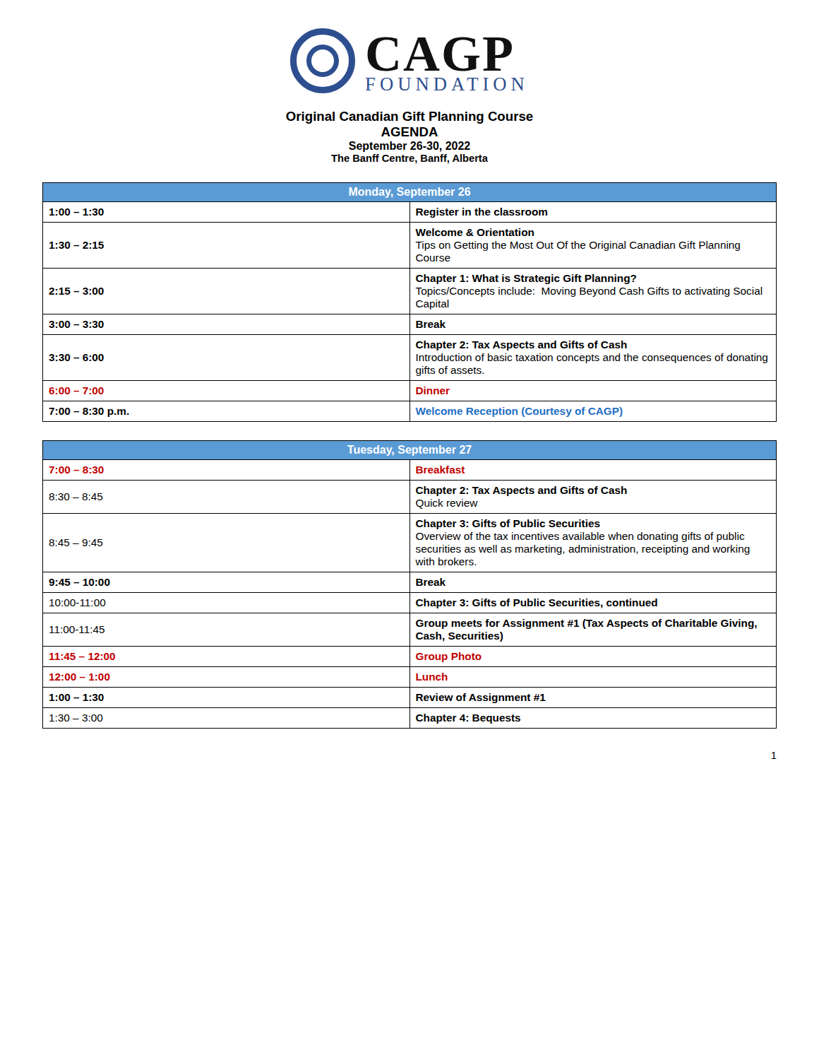CAGP
FOUNDATION
Original Canadian Gift Planning Course
AGENDA
September 26-30, 2022
The Banff Centre, Banff, Alberta
| Monday, September 26 |
| --- |
| 1:00 – 1:30 | Register in the classroom |
| 1:30 – 2:15 | Welcome & Orientation Tips on Getting the Most Out Of the Original Canadian Gift Planning Course |
| 2:15 – 3:00 | Chapter 1: What is Strategic Gift Planning? Topics/Concepts include: Moving Beyond Cash Gifts to activating Social Capital |
| 3:00 – 3:30 | Break |
| 3:30 – 6:00 | Chapter 2: Tax Aspects and Gifts of Cash Introduction of basic taxation concepts and the consequences of donating gifts of assets. |
| 6:00 – 7:00 | Dinner |
| 7:00 – 8:30 p.m. | Welcome Reception (Courtesy of CAGP) |
| Tuesday, September 27 |
| --- |
| 7:00 – 8:30 | Breakfast |
| 8:30 – 8:45 | Chapter 2: Tax Aspects and Gifts of Cash Quick review |
| 8:45 – 9:45 | Chapter 3: Gifts of Public Securities Overview of the tax incentives available when donating gifts of public securities as well as marketing, administration, receipting and working with brokers. |
| 9:45 – 10:00 | Break |
| 10:00-11:00 | Chapter 3: Gifts of Public Securities, continued |
| 11:00-11:45 | Group meets for Assignment #1 (Tax Aspects of Charitable Giving, Cash, Securities) |
| 11:45 – 12:00 | Group Photo |
| 12:00 – 1:00 | Lunch |
| 1:00 – 1:30 | Review of Assignment #1 |
| 1:30 – 3:00 | Chapter 4: Bequests |
1